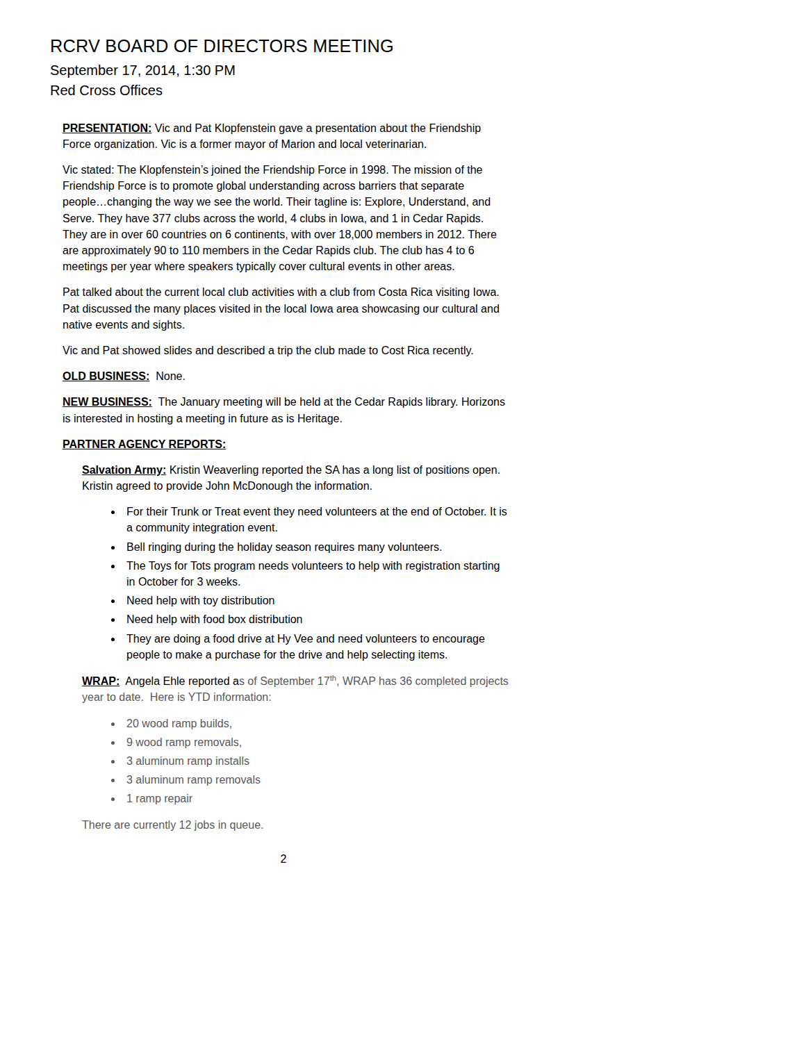RCRV BOARD OF DIRECTORS MEETING
September 17, 2014, 1:30 PM
Red Cross Offices
PRESENTATION: Vic and Pat Klopfenstein gave a presentation about the Friendship Force organization. Vic is a former mayor of Marion and local veterinarian.
Vic stated: The Klopfenstein’s joined the Friendship Force in 1998. The mission of the Friendship Force is to promote global understanding across barriers that separate people…changing the way we see the world. Their tagline is: Explore, Understand, and Serve. They have 377 clubs across the world, 4 clubs in Iowa, and 1 in Cedar Rapids. They are in over 60 countries on 6 continents, with over 18,000 members in 2012. There are approximately 90 to 110 members in the Cedar Rapids club. The club has 4 to 6 meetings per year where speakers typically cover cultural events in other areas.
Pat talked about the current local club activities with a club from Costa Rica visiting Iowa. Pat discussed the many places visited in the local Iowa area showcasing our cultural and native events and sights.
Vic and Pat showed slides and described a trip the club made to Cost Rica recently.
OLD BUSINESS: None.
NEW BUSINESS: The January meeting will be held at the Cedar Rapids library. Horizons is interested in hosting a meeting in future as is Heritage.
PARTNER AGENCY REPORTS:
Salvation Army: Kristin Weaverling reported the SA has a long list of positions open. Kristin agreed to provide John McDonough the information.
For their Trunk or Treat event they need volunteers at the end of October. It is a community integration event.
Bell ringing during the holiday season requires many volunteers.
The Toys for Tots program needs volunteers to help with registration starting in October for 3 weeks.
Need help with toy distribution
Need help with food box distribution
They are doing a food drive at Hy Vee and need volunteers to encourage people to make a purchase for the drive and help selecting items.
WRAP: Angela Ehle reported as of September 17th, WRAP has 36 completed projects year to date. Here is YTD information:
20 wood ramp builds,
9 wood ramp removals,
3 aluminum ramp installs
3 aluminum ramp removals
1 ramp repair
There are currently 12 jobs in queue.
2